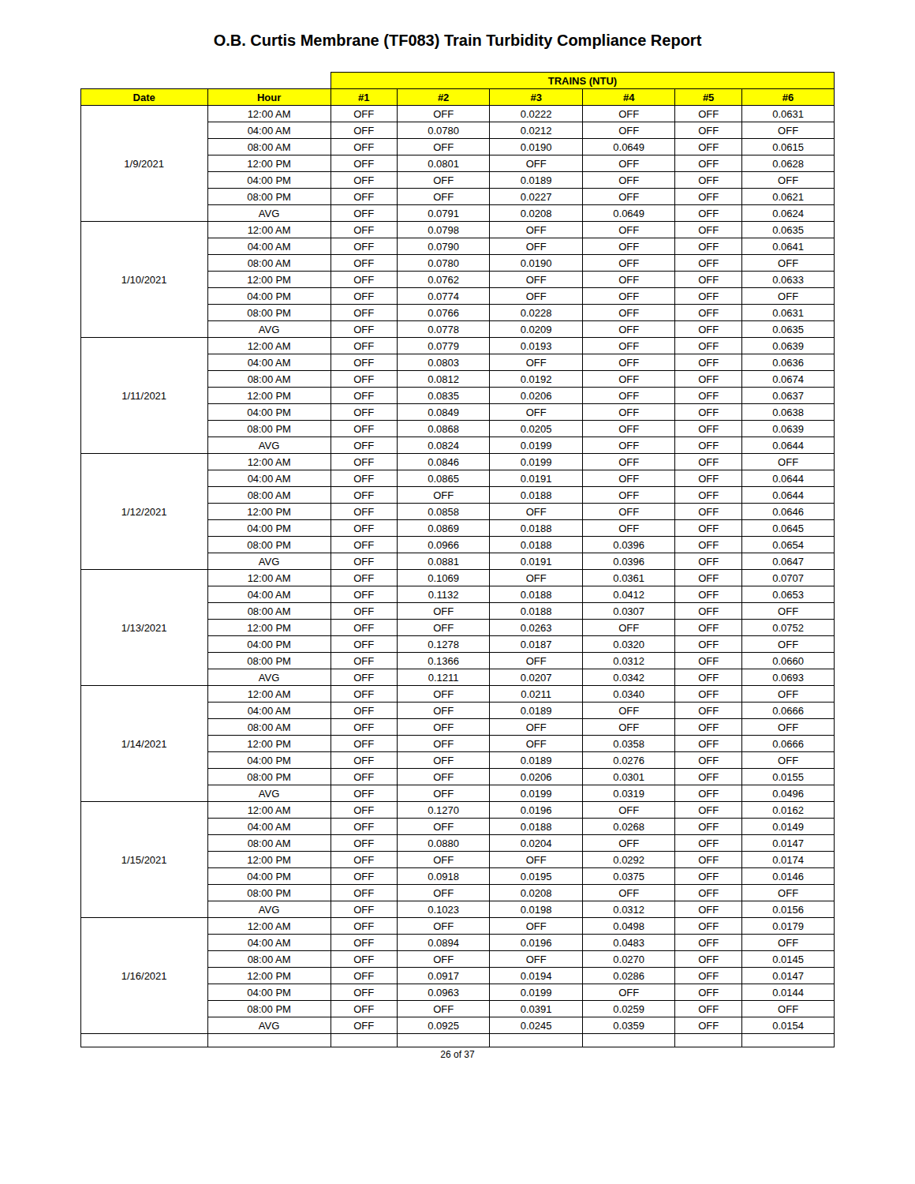O.B. Curtis Membrane (TF083) Train Turbidity Compliance Report
| | | TRAINS (NTU) |
| Date | Hour | #1 | #2 | #3 | #4 | #5 | #6 |
| 1/9/2021 | 12:00 AM | OFF | OFF | 0.0222 | OFF | OFF | 0.0631 |
| 04:00 AM | OFF | 0.0780 | 0.0212 | OFF | OFF | OFF |
| 08:00 AM | OFF | OFF | 0.0190 | 0.0649 | OFF | 0.0615 |
| 12:00 PM | OFF | 0.0801 | OFF | OFF | OFF | 0.0628 |
| 04:00 PM | OFF | OFF | 0.0189 | OFF | OFF | OFF |
| 08:00 PM | OFF | OFF | 0.0227 | OFF | OFF | 0.0621 |
| AVG | OFF | 0.0791 | 0.0208 | 0.0649 | OFF | 0.0624 |
| 1/10/2021 | 12:00 AM | OFF | 0.0798 | OFF | OFF | OFF | 0.0635 |
| 04:00 AM | OFF | 0.0790 | OFF | OFF | OFF | 0.0641 |
| 08:00 AM | OFF | 0.0780 | 0.0190 | OFF | OFF | OFF |
| 12:00 PM | OFF | 0.0762 | OFF | OFF | OFF | 0.0633 |
| 04:00 PM | OFF | 0.0774 | OFF | OFF | OFF | OFF |
| 08:00 PM | OFF | 0.0766 | 0.0228 | OFF | OFF | 0.0631 |
| AVG | OFF | 0.0778 | 0.0209 | OFF | OFF | 0.0635 |
| 1/11/2021 | 12:00 AM | OFF | 0.0779 | 0.0193 | OFF | OFF | 0.0639 |
| 04:00 AM | OFF | 0.0803 | OFF | OFF | OFF | 0.0636 |
| 08:00 AM | OFF | 0.0812 | 0.0192 | OFF | OFF | 0.0674 |
| 12:00 PM | OFF | 0.0835 | 0.0206 | OFF | OFF | 0.0637 |
| 04:00 PM | OFF | 0.0849 | OFF | OFF | OFF | 0.0638 |
| 08:00 PM | OFF | 0.0868 | 0.0205 | OFF | OFF | 0.0639 |
| AVG | OFF | 0.0824 | 0.0199 | OFF | OFF | 0.0644 |
| 1/12/2021 | 12:00 AM | OFF | 0.0846 | 0.0199 | OFF | OFF | OFF |
| 04:00 AM | OFF | 0.0865 | 0.0191 | OFF | OFF | 0.0644 |
| 08:00 AM | OFF | OFF | 0.0188 | OFF | OFF | 0.0644 |
| 12:00 PM | OFF | 0.0858 | OFF | OFF | OFF | 0.0646 |
| 04:00 PM | OFF | 0.0869 | 0.0188 | OFF | OFF | 0.0645 |
| 08:00 PM | OFF | 0.0966 | 0.0188 | 0.0396 | OFF | 0.0654 |
| AVG | OFF | 0.0881 | 0.0191 | 0.0396 | OFF | 0.0647 |
| 1/13/2021 | 12:00 AM | OFF | 0.1069 | OFF | 0.0361 | OFF | 0.0707 |
| 04:00 AM | OFF | 0.1132 | 0.0188 | 0.0412 | OFF | 0.0653 |
| 08:00 AM | OFF | OFF | 0.0188 | 0.0307 | OFF | OFF |
| 12:00 PM | OFF | OFF | 0.0263 | OFF | OFF | 0.0752 |
| 04:00 PM | OFF | 0.1278 | 0.0187 | 0.0320 | OFF | OFF |
| 08:00 PM | OFF | 0.1366 | OFF | 0.0312 | OFF | 0.0660 |
| AVG | OFF | 0.1211 | 0.0207 | 0.0342 | OFF | 0.0693 |
| 1/14/2021 | 12:00 AM | OFF | OFF | 0.0211 | 0.0340 | OFF | OFF |
| 04:00 AM | OFF | OFF | 0.0189 | OFF | OFF | 0.0666 |
| 08:00 AM | OFF | OFF | OFF | OFF | OFF | OFF |
| 12:00 PM | OFF | OFF | OFF | 0.0358 | OFF | 0.0666 |
| 04:00 PM | OFF | OFF | 0.0189 | 0.0276 | OFF | OFF |
| 08:00 PM | OFF | OFF | 0.0206 | 0.0301 | OFF | 0.0155 |
| AVG | OFF | OFF | 0.0199 | 0.0319 | OFF | 0.0496 |
| 1/15/2021 | 12:00 AM | OFF | 0.1270 | 0.0196 | OFF | OFF | 0.0162 |
| 04:00 AM | OFF | OFF | 0.0188 | 0.0268 | OFF | 0.0149 |
| 08:00 AM | OFF | 0.0880 | 0.0204 | OFF | OFF | 0.0147 |
| 12:00 PM | OFF | OFF | OFF | 0.0292 | OFF | 0.0174 |
| 04:00 PM | OFF | 0.0918 | 0.0195 | 0.0375 | OFF | 0.0146 |
| 08:00 PM | OFF | OFF | 0.0208 | OFF | OFF | OFF |
| AVG | OFF | 0.1023 | 0.0198 | 0.0312 | OFF | 0.0156 |
| 1/16/2021 | 12:00 AM | OFF | OFF | OFF | 0.0498 | OFF | 0.0179 |
| 04:00 AM | OFF | 0.0894 | 0.0196 | 0.0483 | OFF | OFF |
| 08:00 AM | OFF | OFF | OFF | 0.0270 | OFF | 0.0145 |
| 12:00 PM | OFF | 0.0917 | 0.0194 | 0.0286 | OFF | 0.0147 |
| 04:00 PM | OFF | 0.0963 | 0.0199 | OFF | OFF | 0.0144 |
| 08:00 PM | OFF | OFF | 0.0391 | 0.0259 | OFF | OFF |
| AVG | OFF | 0.0925 | 0.0245 | 0.0359 | OFF | 0.0154 |
26 of 37